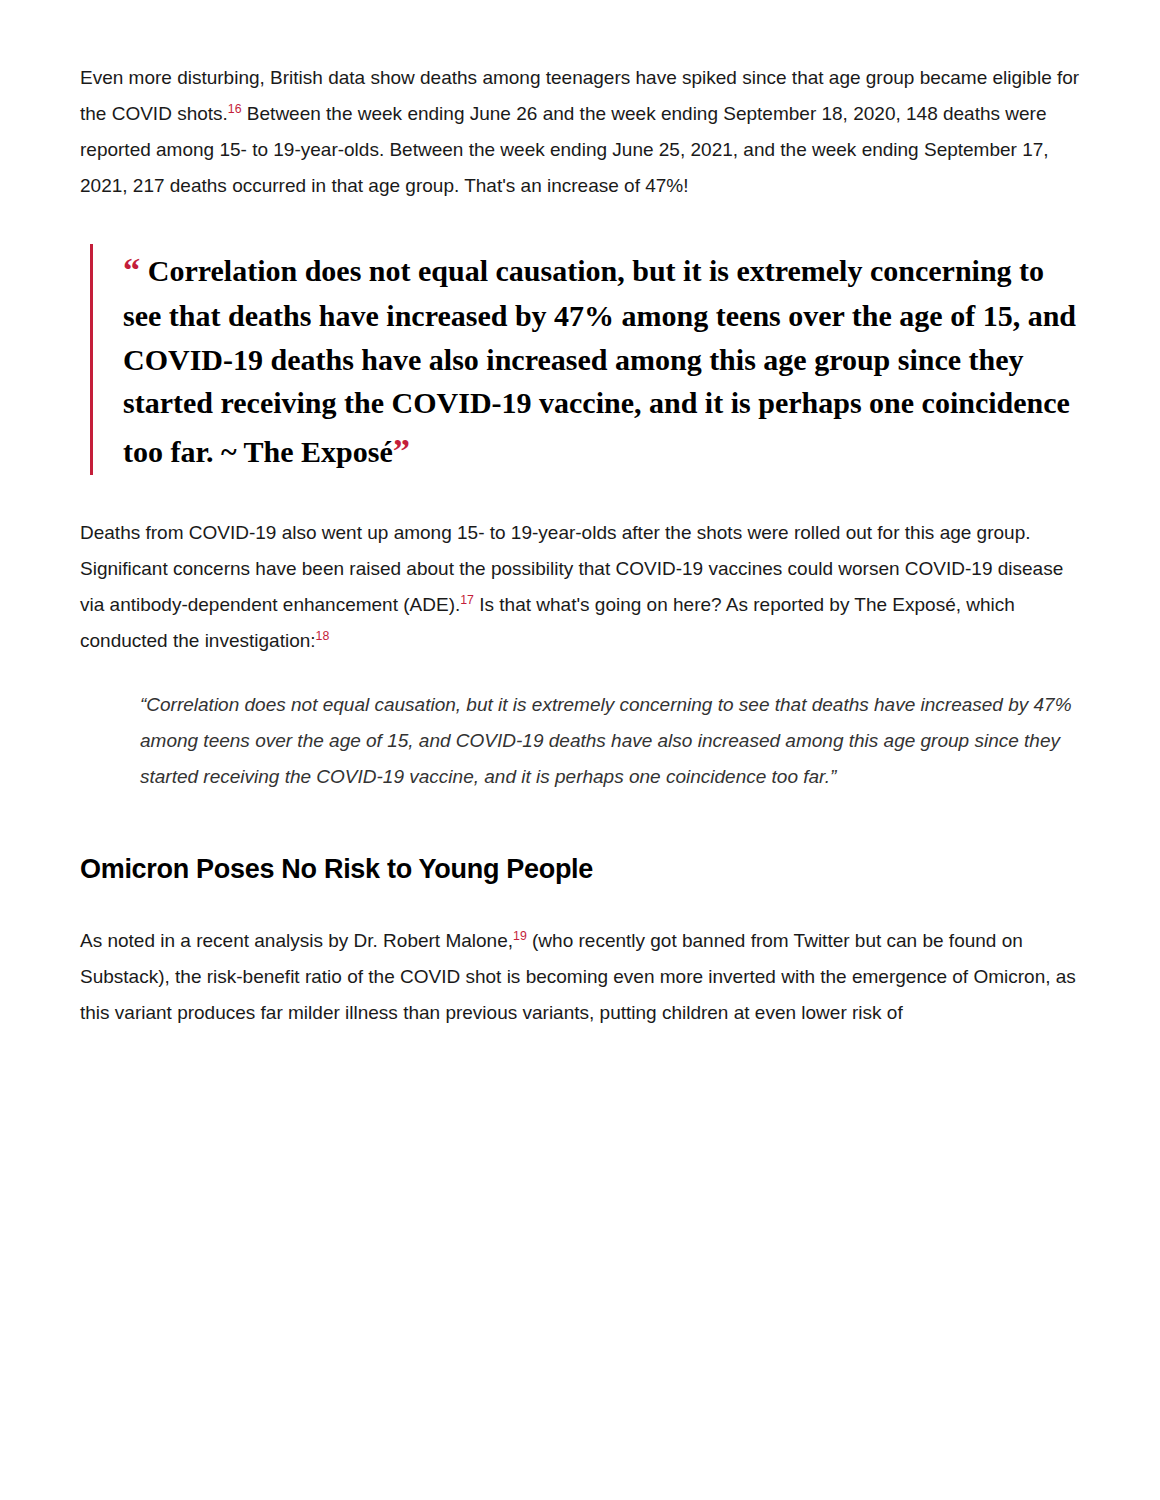Even more disturbing, British data show deaths among teenagers have spiked since that age group became eligible for the COVID shots.16 Between the week ending June 26 and the week ending September 18, 2020, 148 deaths were reported among 15- to 19-year-olds. Between the week ending June 25, 2021, and the week ending September 17, 2021, 217 deaths occurred in that age group. That's an increase of 47%!
“ Correlation does not equal causation, but it is extremely concerning to see that deaths have increased by 47% among teens over the age of 15, and COVID-19 deaths have also increased among this age group since they started receiving the COVID-19 vaccine, and it is perhaps one coincidence too far. ~ The Exposé”
Deaths from COVID-19 also went up among 15- to 19-year-olds after the shots were rolled out for this age group. Significant concerns have been raised about the possibility that COVID-19 vaccines could worsen COVID-19 disease via antibody-dependent enhancement (ADE).17 Is that what's going on here? As reported by The Exposé, which conducted the investigation:18
“Correlation does not equal causation, but it is extremely concerning to see that deaths have increased by 47% among teens over the age of 15, and COVID-19 deaths have also increased among this age group since they started receiving the COVID-19 vaccine, and it is perhaps one coincidence too far.”
Omicron Poses No Risk to Young People
As noted in a recent analysis by Dr. Robert Malone,19 (who recently got banned from Twitter but can be found on Substack), the risk-benefit ratio of the COVID shot is becoming even more inverted with the emergence of Omicron, as this variant produces far milder illness than previous variants, putting children at even lower risk of